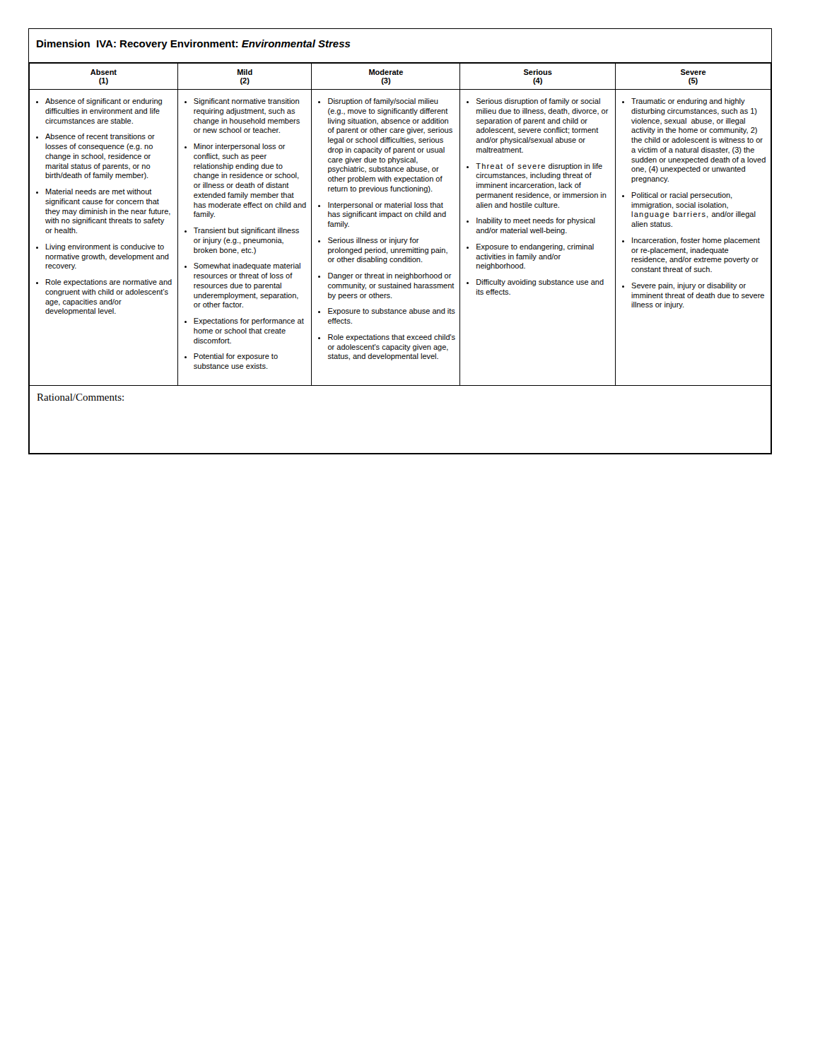Dimension IVA: Recovery Environment: Environmental Stress
| Absent (1) | Mild (2) | Moderate (3) | Serious (4) | Severe (5) |
| --- | --- | --- | --- | --- |
| Absence of significant or enduring difficulties in environment and life circumstances are stable. Absence of recent transitions or losses of consequence (e.g. no change in school, residence or marital status of parents, or no birth/death of family member). Material needs are met without significant cause for concern that they may diminish in the near future, with no significant threats to safety or health. Living environment is conducive to normative growth, development and recovery. Role expectations are normative and congruent with child or adolescent’s age, capacities and/or developmental level. | Significant normative transition requiring adjustment, such as change in household members or new school or teacher. Minor interpersonal loss or conflict, such as peer relationship ending due to change in residence or school, or illness or death of distant extended family member that has moderate effect on child and family. Transient but significant illness or injury (e.g., pneumonia, broken bone, etc.) Somewhat inadequate material resources or threat of loss of resources due to parental underemployment, separation, or other factor. Expectations for performance at home or school that create discomfort. Potential for exposure to substance use exists. | Disruption of family/social milieu (e.g., move to significantly different living situation, absence or addition of parent or other care giver, serious legal or school difficulties, serious drop in capacity of parent or usual care giver due to physical, psychiatric, substance abuse, or other problem with expectation of return to previous functioning). Interpersonal or material loss that has significant impact on child and family. Serious illness or injury for prolonged period, unremitting pain, or other disabling condition. Danger or threat in neighborhood or community, or sustained harassment by peers or others. Exposure to substance abuse and its effects. Role expectations that exceed child's or adolescent's capacity given age, status, and developmental level. | Serious disruption of family or social milieu due to illness, death, divorce, or separation of parent and child or adolescent, severe conflict; torment and/or physical/sexual abuse or maltreatment. Threat of severe disruption in life circumstances, including threat of imminent incarceration, lack of permanent residence, or immersion in alien and hostile culture. Inability to meet needs for physical and/or material well-being. Exposure to endangering, criminal activities in family and/or neighborhood. Difficulty avoiding substance use and its effects. | Traumatic or enduring and highly disturbing circumstances, such as 1) violence, sexual abuse, or illegal activity in the home or community, 2) the child or adolescent is witness to or a victim of a natural disaster, (3) the sudden or unexpected death of a loved one, (4) unexpected or unwanted pregnancy. Political or racial persecution, immigration, social isolation, language barriers, and/or illegal alien status. Incarceration, foster home placement or re-placement, inadequate residence, and/or extreme poverty or constant threat of such. Severe pain, injury or disability or imminent threat of death due to severe illness or injury. |
Rational/Comments: